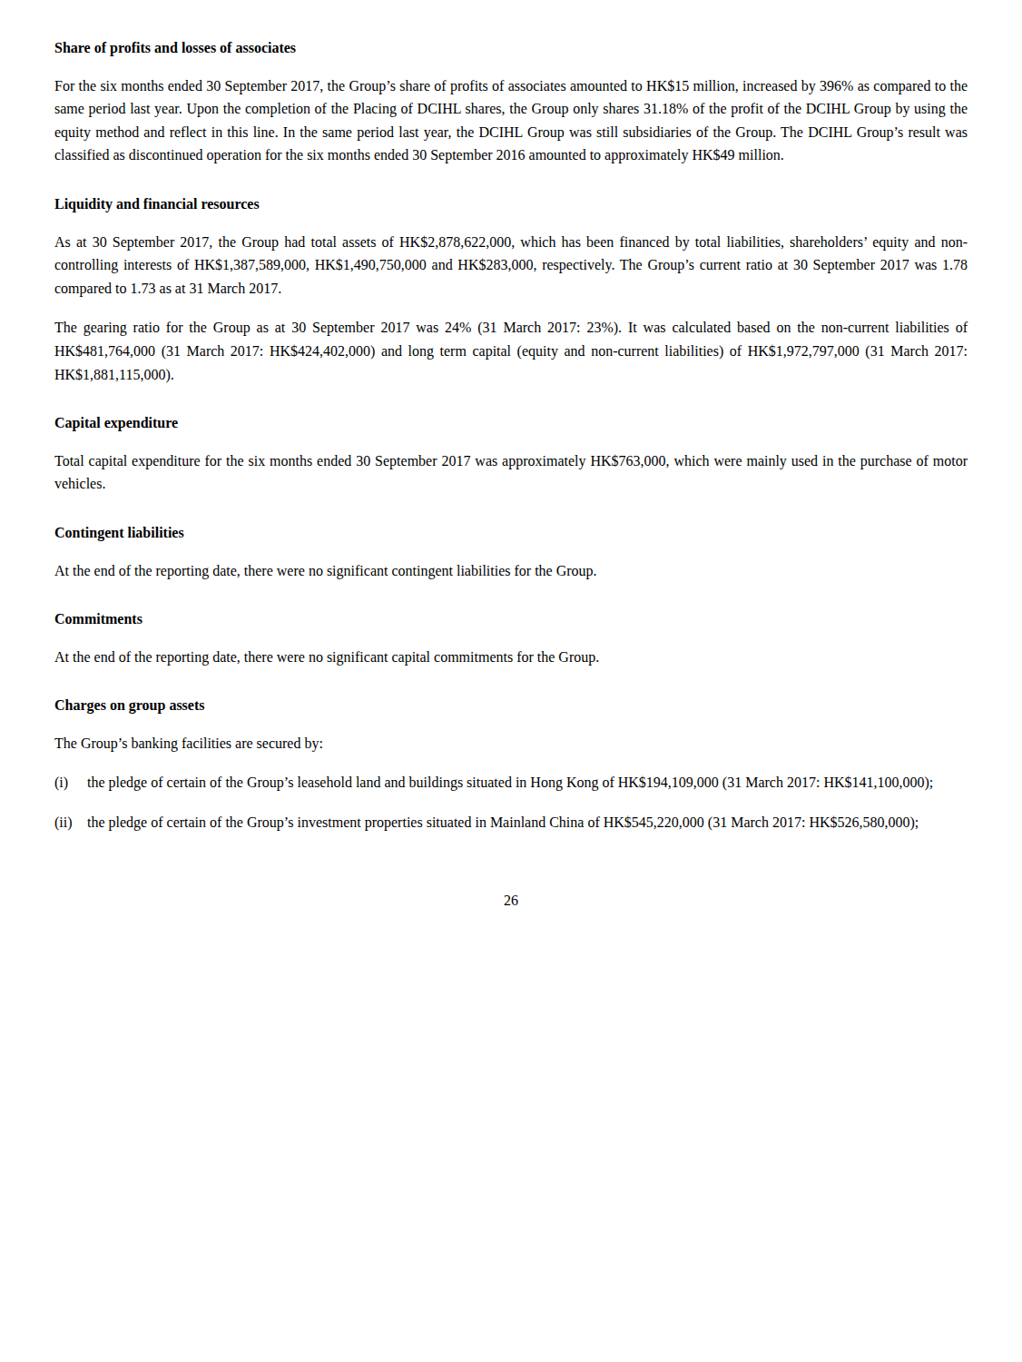Share of profits and losses of associates
For the six months ended 30 September 2017, the Group’s share of profits of associates amounted to HK$15 million, increased by 396% as compared to the same period last year. Upon the completion of the Placing of DCIHL shares, the Group only shares 31.18% of the profit of the DCIHL Group by using the equity method and reflect in this line. In the same period last year, the DCIHL Group was still subsidiaries of the Group. The DCIHL Group’s result was classified as discontinued operation for the six months ended 30 September 2016 amounted to approximately HK$49 million.
Liquidity and financial resources
As at 30 September 2017, the Group had total assets of HK$2,878,622,000, which has been financed by total liabilities, shareholders’ equity and non-controlling interests of HK$1,387,589,000, HK$1,490,750,000 and HK$283,000, respectively. The Group’s current ratio at 30 September 2017 was 1.78 compared to 1.73 as at 31 March 2017.
The gearing ratio for the Group as at 30 September 2017 was 24% (31 March 2017: 23%). It was calculated based on the non-current liabilities of HK$481,764,000 (31 March 2017: HK$424,402,000) and long term capital (equity and non-current liabilities) of HK$1,972,797,000 (31 March 2017: HK$1,881,115,000).
Capital expenditure
Total capital expenditure for the six months ended 30 September 2017 was approximately HK$763,000, which were mainly used in the purchase of motor vehicles.
Contingent liabilities
At the end of the reporting date, there were no significant contingent liabilities for the Group.
Commitments
At the end of the reporting date, there were no significant capital commitments for the Group.
Charges on group assets
The Group’s banking facilities are secured by:
(i) the pledge of certain of the Group’s leasehold land and buildings situated in Hong Kong of HK$194,109,000 (31 March 2017: HK$141,100,000);
(ii) the pledge of certain of the Group’s investment properties situated in Mainland China of HK$545,220,000 (31 March 2017: HK$526,580,000);
26